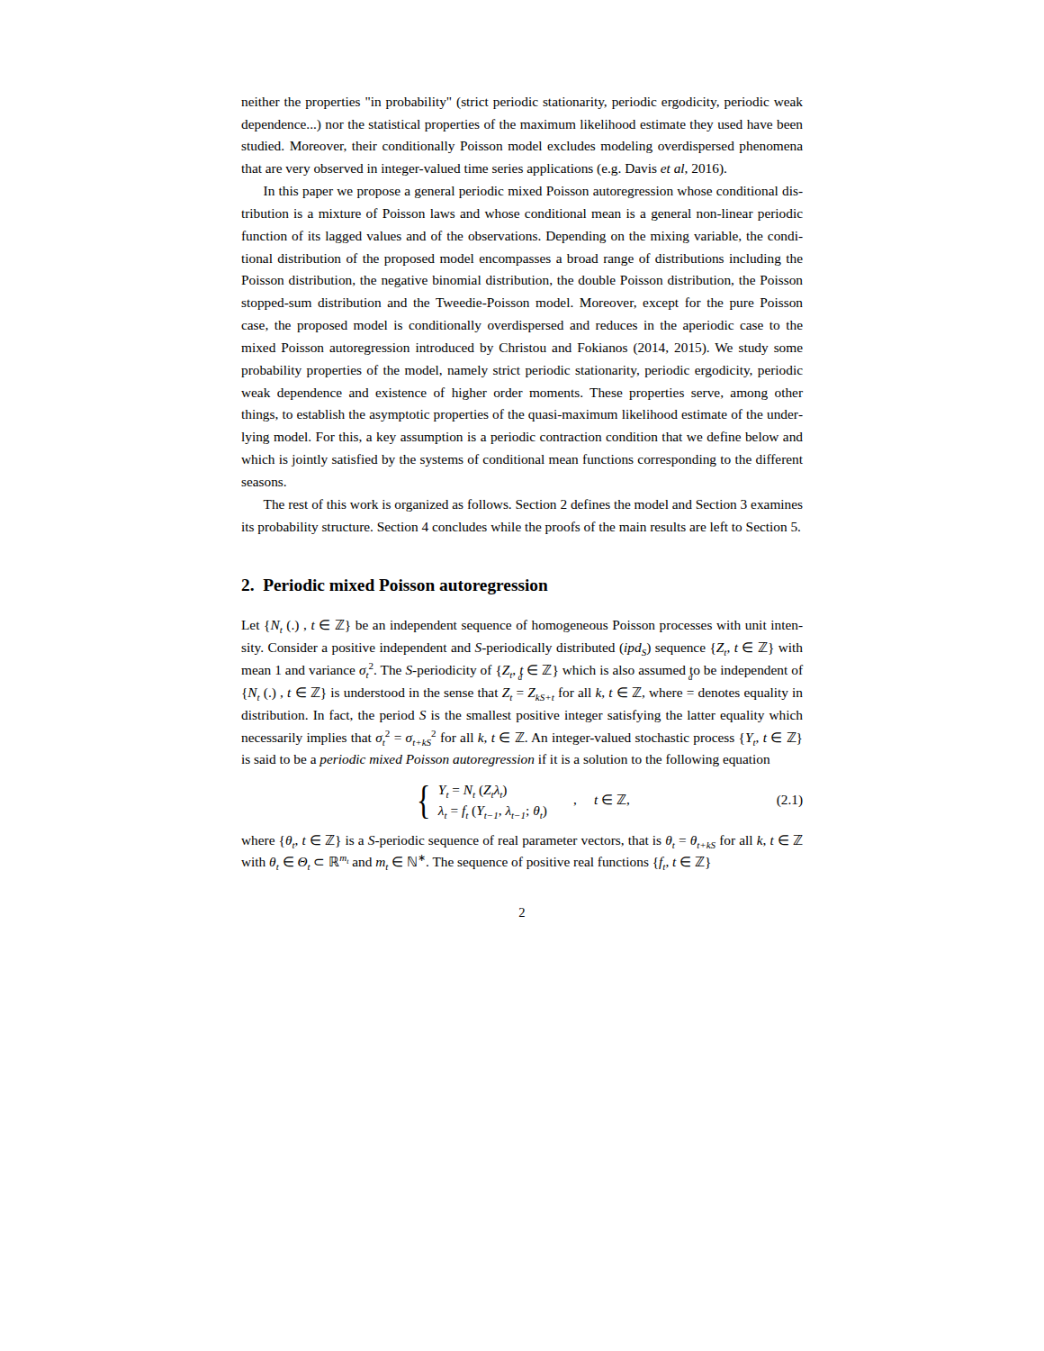neither the properties "in probability" (strict periodic stationarity, periodic ergodicity, periodic weak dependence...) nor the statistical properties of the maximum likelihood estimate they used have been studied. Moreover, their conditionally Poisson model excludes modeling overdispersed phenomena that are very observed in integer-valued time series applications (e.g. Davis et al, 2016).
In this paper we propose a general periodic mixed Poisson autoregression whose conditional distribution is a mixture of Poisson laws and whose conditional mean is a general non-linear periodic function of its lagged values and of the observations. Depending on the mixing variable, the conditional distribution of the proposed model encompasses a broad range of distributions including the Poisson distribution, the negative binomial distribution, the double Poisson distribution, the Poisson stopped-sum distribution and the Tweedie-Poisson model. Moreover, except for the pure Poisson case, the proposed model is conditionally overdispersed and reduces in the aperiodic case to the mixed Poisson autoregression introduced by Christou and Fokianos (2014, 2015). We study some probability properties of the model, namely strict periodic stationarity, periodic ergodicity, periodic weak dependence and existence of higher order moments. These properties serve, among other things, to establish the asymptotic properties of the quasi-maximum likelihood estimate of the underlying model. For this, a key assumption is a periodic contraction condition that we define below and which is jointly satisfied by the systems of conditional mean functions corresponding to the different seasons.
The rest of this work is organized as follows. Section 2 defines the model and Section 3 examines its probability structure. Section 4 concludes while the proofs of the main results are left to Section 5.
2. Periodic mixed Poisson autoregression
Let {Nt (.) , t ∈ ℤ} be an independent sequence of homogeneous Poisson processes with unit intensity. Consider a positive independent and S-periodically distributed (ipdS) sequence {Zt, t ∈ ℤ} with mean 1 and variance σt2. The S-periodicity of {Zt, t ∈ ℤ} which is also assumed to be independent of {Nt (.) , t ∈ ℤ} is understood in the sense that Zt d= ZkS+t for all k, t ∈ ℤ, where d= denotes equality in distribution. In fact, the period S is the smallest positive integer satisfying the latter equality which necessarily implies that σt2 = σt+kS2 for all k, t ∈ ℤ. An integer-valued stochastic process {Yt, t ∈ ℤ} is said to be a periodic mixed Poisson autoregression if it is a solution to the following equation
{
Yt = Nt (Zt λt)
λt = ft (Yt−1, λt−1; θt)
, t ∈ ℤ, (2.1)
where {θt, t ∈ ℤ} is a S-periodic sequence of real parameter vectors, that is θt = θt+kS for all k, t ∈ ℤ with θt ∈ Θt ⊂ ℝmt and mt ∈ ℕ∗. The sequence of positive real functions {ft, t ∈ ℤ}
2